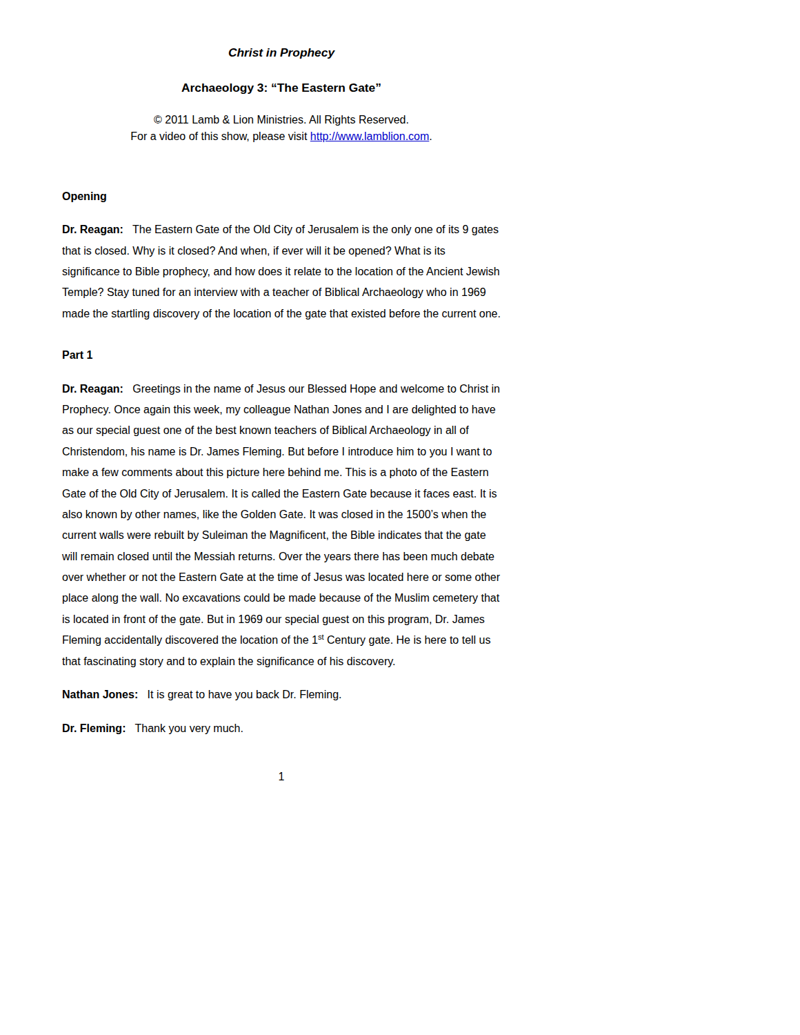Christ in Prophecy
Archaeology 3: “The Eastern Gate”
© 2011 Lamb & Lion Ministries. All Rights Reserved.
For a video of this show, please visit http://www.lamblion.com.
Opening
Dr. Reagan: The Eastern Gate of the Old City of Jerusalem is the only one of its 9 gates that is closed. Why is it closed? And when, if ever will it be opened? What is its significance to Bible prophecy, and how does it relate to the location of the Ancient Jewish Temple? Stay tuned for an interview with a teacher of Biblical Archaeology who in 1969 made the startling discovery of the location of the gate that existed before the current one.
Part 1
Dr. Reagan: Greetings in the name of Jesus our Blessed Hope and welcome to Christ in Prophecy. Once again this week, my colleague Nathan Jones and I are delighted to have as our special guest one of the best known teachers of Biblical Archaeology in all of Christendom, his name is Dr. James Fleming. But before I introduce him to you I want to make a few comments about this picture here behind me. This is a photo of the Eastern Gate of the Old City of Jerusalem. It is called the Eastern Gate because it faces east. It is also known by other names, like the Golden Gate. It was closed in the 1500’s when the current walls were rebuilt by Suleiman the Magnificent, the Bible indicates that the gate will remain closed until the Messiah returns. Over the years there has been much debate over whether or not the Eastern Gate at the time of Jesus was located here or some other place along the wall. No excavations could be made because of the Muslim cemetery that is located in front of the gate. But in 1969 our special guest on this program, Dr. James Fleming accidentally discovered the location of the 1st Century gate. He is here to tell us that fascinating story and to explain the significance of his discovery.
Nathan Jones: It is great to have you back Dr. Fleming.
Dr. Fleming: Thank you very much.
1